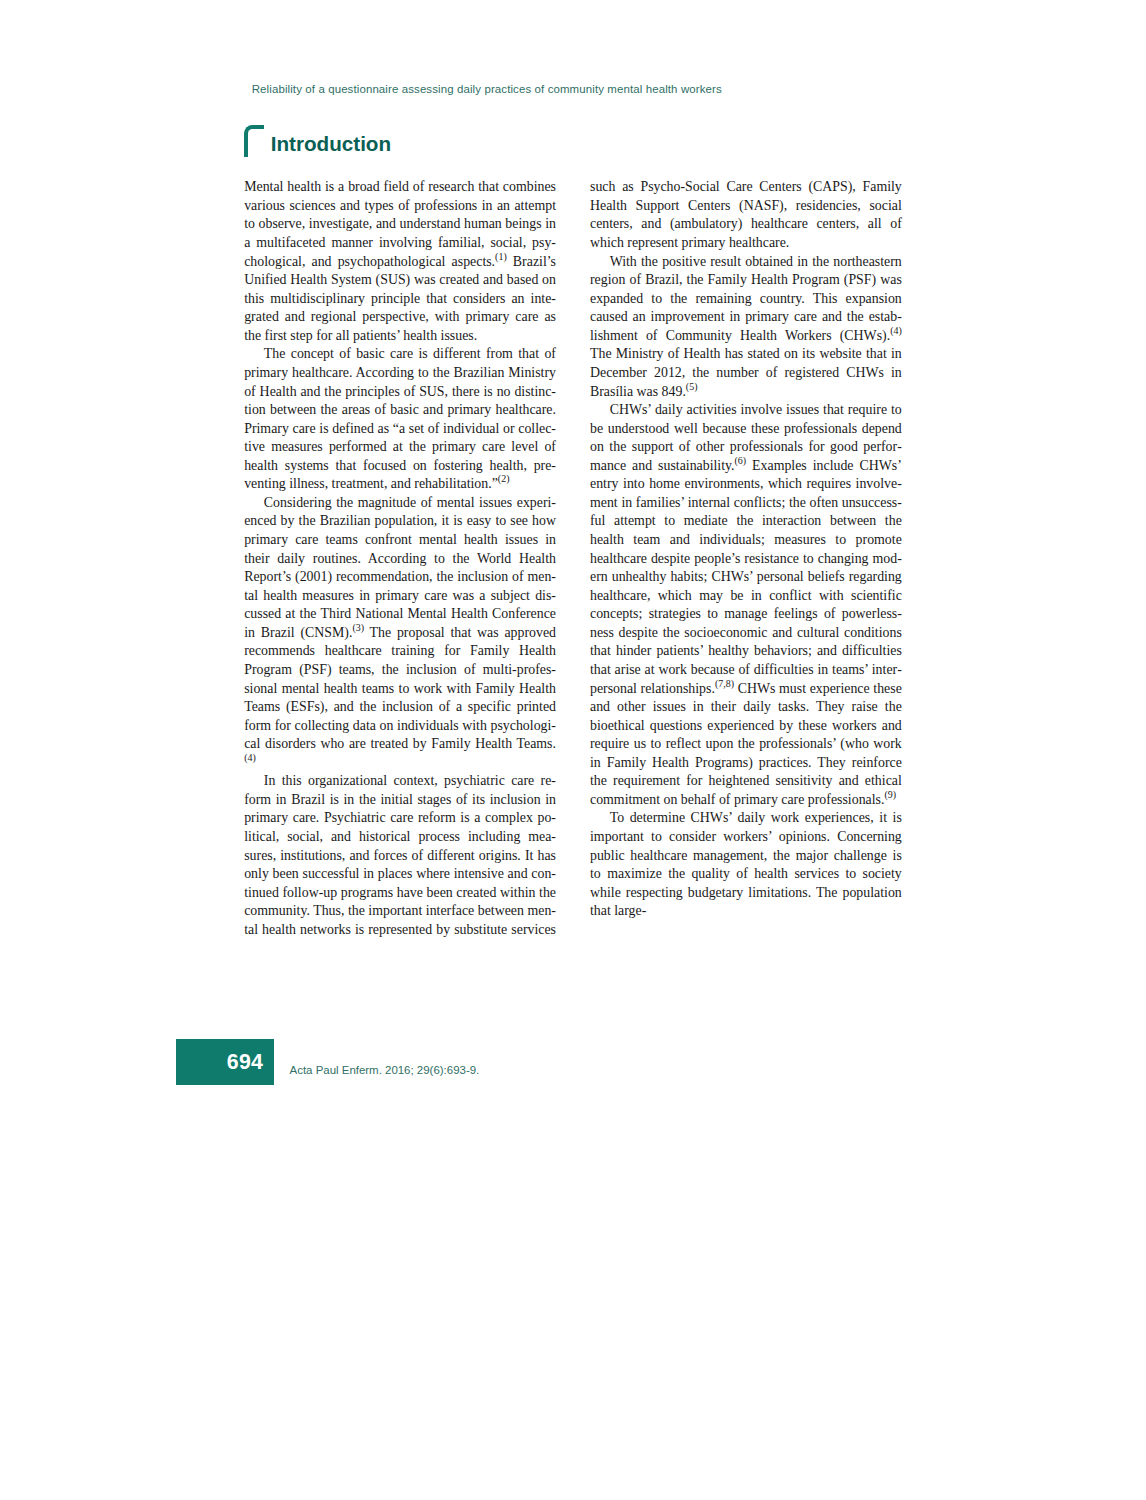Reliability of a questionnaire assessing daily practices of community mental health workers
Introduction
Mental health is a broad field of research that combines various sciences and types of professions in an attempt to observe, investigate, and understand human beings in a multifaceted manner involving familial, social, psychological, and psychopathological aspects.(1) Brazil’s Unified Health System (SUS) was created and based on this multidisciplinary principle that considers an integrated and regional perspective, with primary care as the first step for all patients’ health issues.
The concept of basic care is different from that of primary healthcare. According to the Brazilian Ministry of Health and the principles of SUS, there is no distinction between the areas of basic and primary healthcare. Primary care is defined as “a set of individual or collective measures performed at the primary care level of health systems that focused on fostering health, preventing illness, treatment, and rehabilitation.”(2)
Considering the magnitude of mental issues experienced by the Brazilian population, it is easy to see how primary care teams confront mental health issues in their daily routines. According to the World Health Report’s (2001) recommendation, the inclusion of mental health measures in primary care was a subject discussed at the Third National Mental Health Conference in Brazil (CNSM).(3) The proposal that was approved recommends healthcare training for Family Health Program (PSF) teams, the inclusion of multi-professional mental health teams to work with Family Health Teams (ESFs), and the inclusion of a specific printed form for collecting data on individuals with psychological disorders who are treated by Family Health Teams.(4)
In this organizational context, psychiatric care reform in Brazil is in the initial stages of its inclusion in primary care. Psychiatric care reform is a complex political, social, and historical process including measures, institutions, and forces of different origins. It has only been successful in places where intensive and continued follow-up programs have been created within the community. Thus, the important interface between mental health networks is represented by substitute services such as Psycho-Social Care Centers (CAPS), Family Health Support Centers (NASF), residencies, social centers, and (ambulatory) healthcare centers, all of which represent primary healthcare.
With the positive result obtained in the northeastern region of Brazil, the Family Health Program (PSF) was expanded to the remaining country. This expansion caused an improvement in primary care and the establishment of Community Health Workers (CHWs).(4) The Ministry of Health has stated on its website that in December 2012, the number of registered CHWs in Brasília was 849.(5)
CHWs’ daily activities involve issues that require to be understood well because these professionals depend on the support of other professionals for good performance and sustainability.(6) Examples include CHWs’ entry into home environments, which requires involvement in families’ internal conflicts; the often unsuccessful attempt to mediate the interaction between the health team and individuals; measures to promote healthcare despite people’s resistance to changing modern unhealthy habits; CHWs’ personal beliefs regarding healthcare, which may be in conflict with scientific concepts; strategies to manage feelings of powerlessness despite the socioeconomic and cultural conditions that hinder patients’ healthy behaviors; and difficulties that arise at work because of difficulties in teams’ interpersonal relationships.(7,8) CHWs must experience these and other issues in their daily tasks. They raise the bioethical questions experienced by these workers and require us to reflect upon the professionals’ (who work in Family Health Programs) practices. They reinforce the requirement for heightened sensitivity and ethical commitment on behalf of primary care professionals.(9)
To determine CHWs’ daily work experiences, it is important to consider workers’ opinions. Concerning public healthcare management, the major challenge is to maximize the quality of health services to society while respecting budgetary limitations. The population that large-
694
Acta Paul Enferm. 2016; 29(6):693-9.